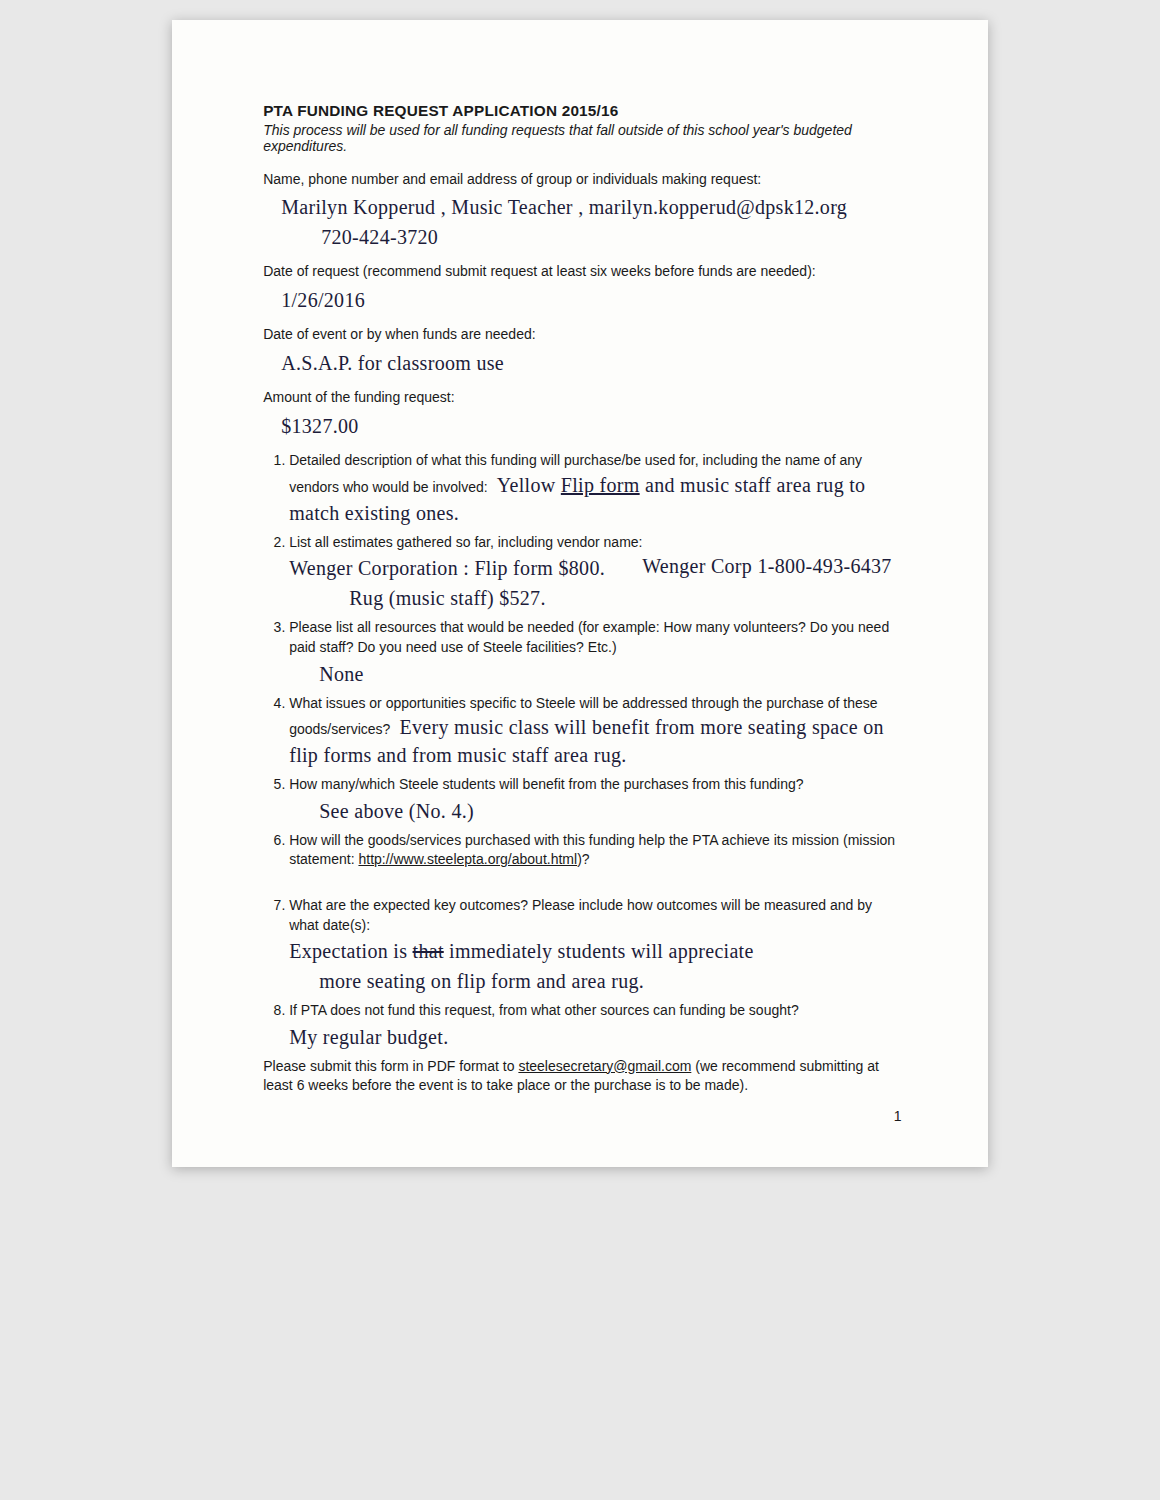PTA FUNDING REQUEST APPLICATION 2015/16
This process will be used for all funding requests that fall outside of this school year's budgeted expenditures.
Name, phone number and email address of group or individuals making request:
Marilyn Kopperud , Music Teacher , marilyn.kopperud@dpsk12.org
720-424-3720
Date of request (recommend submit request at least six weeks before funds are needed):
1/26/2016
Date of event or by when funds are needed:
A.S.A.P. for classroom use
Amount of the funding request:
$1327.00
Detailed description of what this funding will purchase/be used for, including the name of any vendors who would be involved: Yellow Flip form and music staff area rug to match existing ones.
List all estimates gathered so far, including vendor name: Wenger Corp 1-800-493-6437 Wenger Corporation : Flip form $800. Rug (music staff) $527.
Please list all resources that would be needed (for example: How many volunteers? Do you need paid staff? Do you need use of Steele facilities? Etc.) None
What issues or opportunities specific to Steele will be addressed through the purchase of these goods/services? Every music class will benefit from more seating space on flip forms and from music staff area rug.
How many/which Steele students will benefit from the purchases from this funding? See above (No. 4.)
How will the goods/services purchased with this funding help the PTA achieve its mission (mission statement: http://www.steelepta.org/about.html)?
What are the expected key outcomes? Please include how outcomes will be measured and by what date(s): Expectation is that immediately students will appreciate more seating on flip form and area rug.
If PTA does not fund this request, from what other sources can funding be sought? My regular budget.
Please submit this form in PDF format to steelesecretary@gmail.com (we recommend submitting at least 6 weeks before the event is to take place or the purchase is to be made).
1